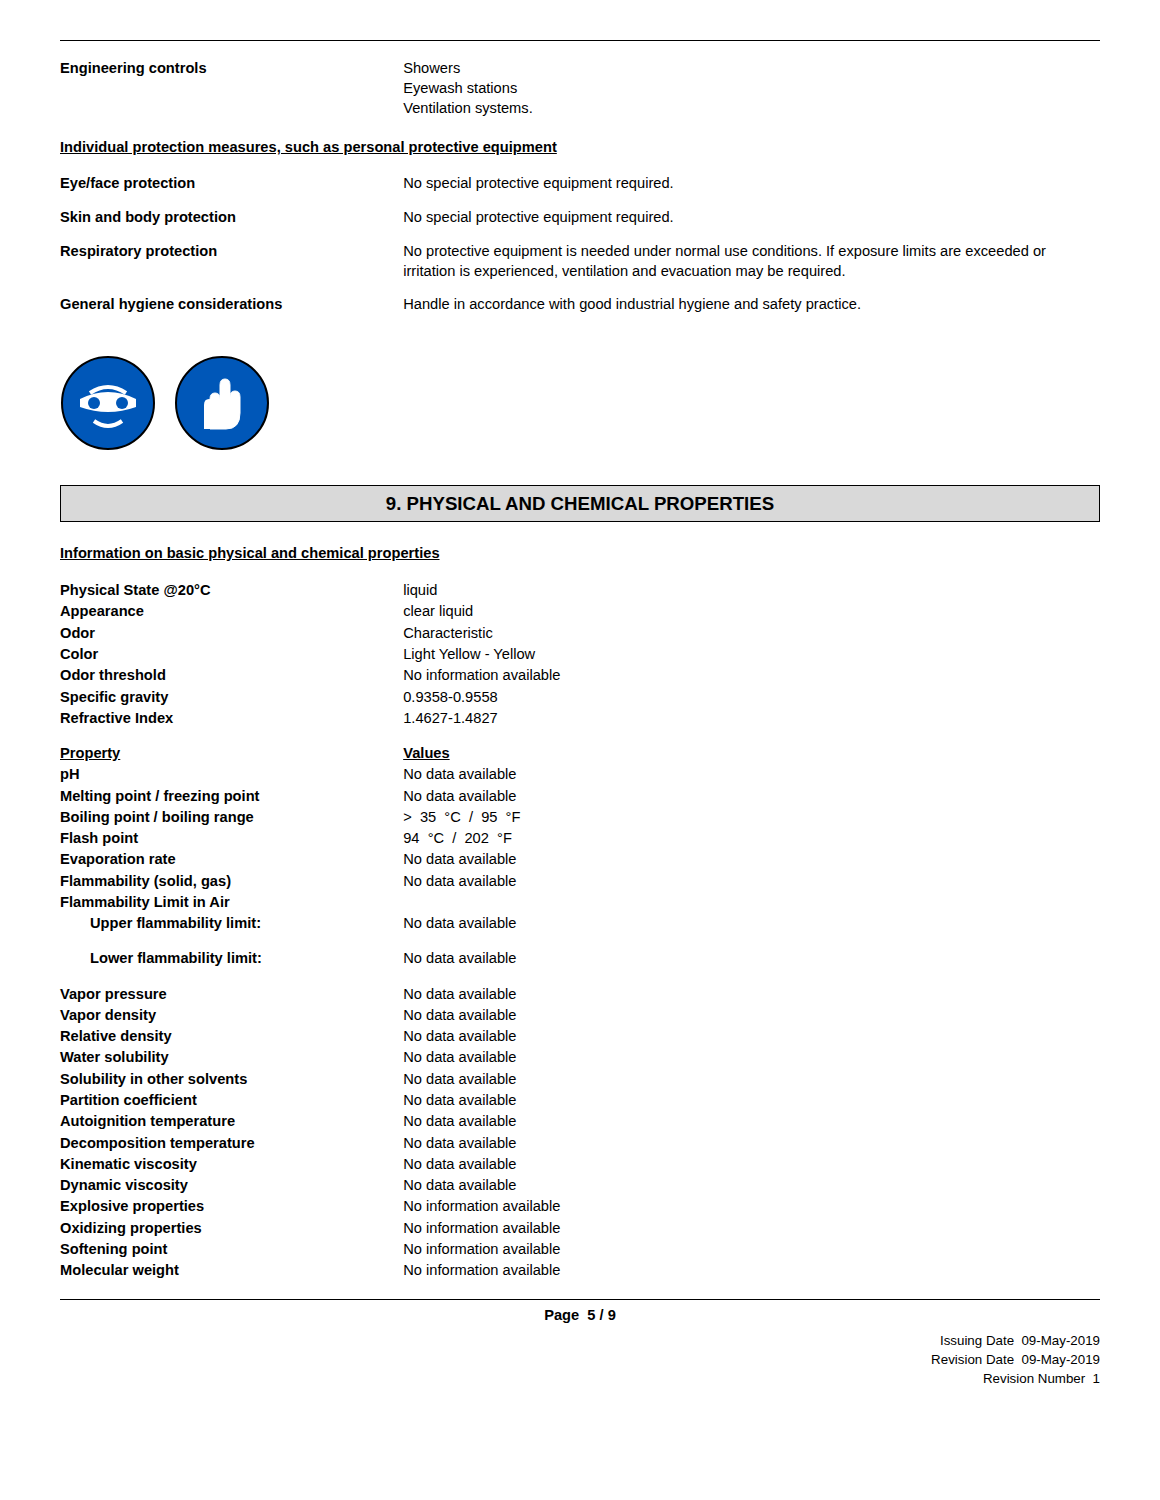| Engineering controls | Showers Eyewash stations Ventilation systems. |
Individual protection measures, such as personal protective equipment
| Eye/face protection | No special protective equipment required. |
| Skin and body protection | No special protective equipment required. |
| Respiratory protection | No protective equipment is needed under normal use conditions. If exposure limits are exceeded or irritation is experienced, ventilation and evacuation may be required. |
| General hygiene considerations | Handle in accordance with good industrial hygiene and safety practice. |
9. PHYSICAL AND CHEMICAL PROPERTIES
Information on basic physical and chemical properties
| Physical State @20°C | liquid |
| Appearance | clear liquid |
| Odor | Characteristic |
| Color | Light Yellow - Yellow |
| Odor threshold | No information available |
| Specific gravity | 0.9358-0.9558 |
| Refractive Index | 1.4627-1.4827 |
| Property | Values |
| pH | No data available |
| Melting point / freezing point | No data available |
| Boiling point / boiling range | > 35 °C / 95 °F |
| Flash point | 94 °C / 202 °F |
| Evaporation rate | No data available |
| Flammability (solid, gas) | No data available |
| Flammability Limit in Air | |
| Upper flammability limit: | No data available |
| Lower flammability limit: | No data available |
| Vapor pressure | No data available |
| Vapor density | No data available |
| Relative density | No data available |
| Water solubility | No data available |
| Solubility in other solvents | No data available |
| Partition coefficient | No data available |
| Autoignition temperature | No data available |
| Decomposition temperature | No data available |
| Kinematic viscosity | No data available |
| Dynamic viscosity | No data available |
| Explosive properties | No information available |
| Oxidizing properties | No information available |
| Softening point | No information available |
| Molecular weight | No information available |
Page 5 / 9
Issuing Date 09-May-2019
Revision Date 09-May-2019
Revision Number 1